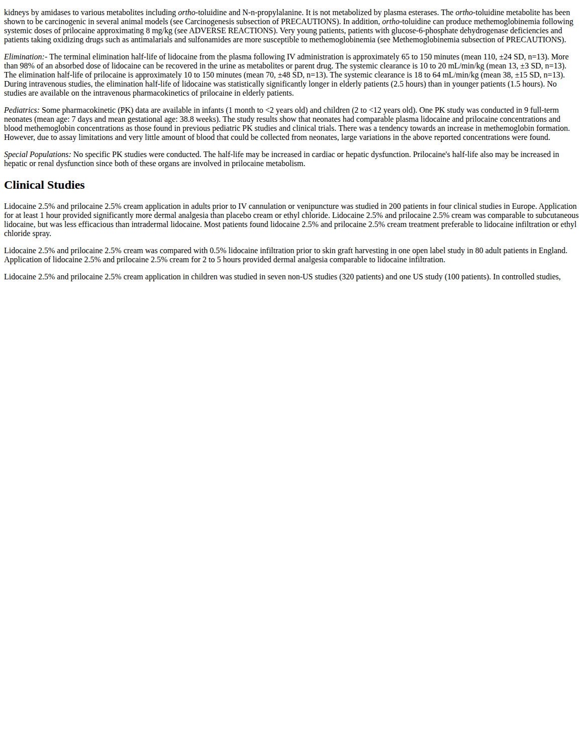kidneys by amidases to various metabolites including ortho-toluidine and N-n-propylalanine. It is not metabolized by plasma esterases. The ortho-toluidine metabolite has been shown to be carcinogenic in several animal models (see Carcinogenesis subsection of PRECAUTIONS). In addition, ortho-toluidine can produce methemoglobinemia following systemic doses of prilocaine approximating 8 mg/kg (see ADVERSE REACTIONS). Very young patients, patients with glucose-6-phosphate dehydrogenase deficiencies and patients taking oxidizing drugs such as antimalarials and sulfonamides are more susceptible to methemoglobinemia (see Methemoglobinemia subsection of PRECAUTIONS).
Elimination:- The terminal elimination half-life of lidocaine from the plasma following IV administration is approximately 65 to 150 minutes (mean 110, ±24 SD, n=13). More than 98% of an absorbed dose of lidocaine can be recovered in the urine as metabolites or parent drug. The systemic clearance is 10 to 20 mL/min/kg (mean 13, ±3 SD, n=13). The elimination half-life of prilocaine is approximately 10 to 150 minutes (mean 70, ±48 SD, n=13). The systemic clearance is 18 to 64 mL/min/kg (mean 38, ±15 SD, n=13). During intravenous studies, the elimination half-life of lidocaine was statistically significantly longer in elderly patients (2.5 hours) than in younger patients (1.5 hours). No studies are available on the intravenous pharmacokinetics of prilocaine in elderly patients.
Pediatrics: Some pharmacokinetic (PK) data are available in infants (1 month to <2 years old) and children (2 to <12 years old). One PK study was conducted in 9 full-term neonates (mean age: 7 days and mean gestational age: 38.8 weeks). The study results show that neonates had comparable plasma lidocaine and prilocaine concentrations and blood methemoglobin concentrations as those found in previous pediatric PK studies and clinical trials. There was a tendency towards an increase in methemoglobin formation. However, due to assay limitations and very little amount of blood that could be collected from neonates, large variations in the above reported concentrations were found.
Special Populations: No specific PK studies were conducted. The half-life may be increased in cardiac or hepatic dysfunction. Prilocaine's half-life also may be increased in hepatic or renal dysfunction since both of these organs are involved in prilocaine metabolism.
Clinical Studies
Lidocaine 2.5% and prilocaine 2.5% cream application in adults prior to IV cannulation or venipuncture was studied in 200 patients in four clinical studies in Europe. Application for at least 1 hour provided significantly more dermal analgesia than placebo cream or ethyl chloride. Lidocaine 2.5% and prilocaine 2.5% cream was comparable to subcutaneous lidocaine, but was less efficacious than intradermal lidocaine. Most patients found lidocaine 2.5% and prilocaine 2.5% cream treatment preferable to lidocaine infiltration or ethyl chloride spray.
Lidocaine 2.5% and prilocaine 2.5% cream was compared with 0.5% lidocaine infiltration prior to skin graft harvesting in one open label study in 80 adult patients in England. Application of lidocaine 2.5% and prilocaine 2.5% cream for 2 to 5 hours provided dermal analgesia comparable to lidocaine infiltration.
Lidocaine 2.5% and prilocaine 2.5% cream application in children was studied in seven non-US studies (320 patients) and one US study (100 patients). In controlled studies,